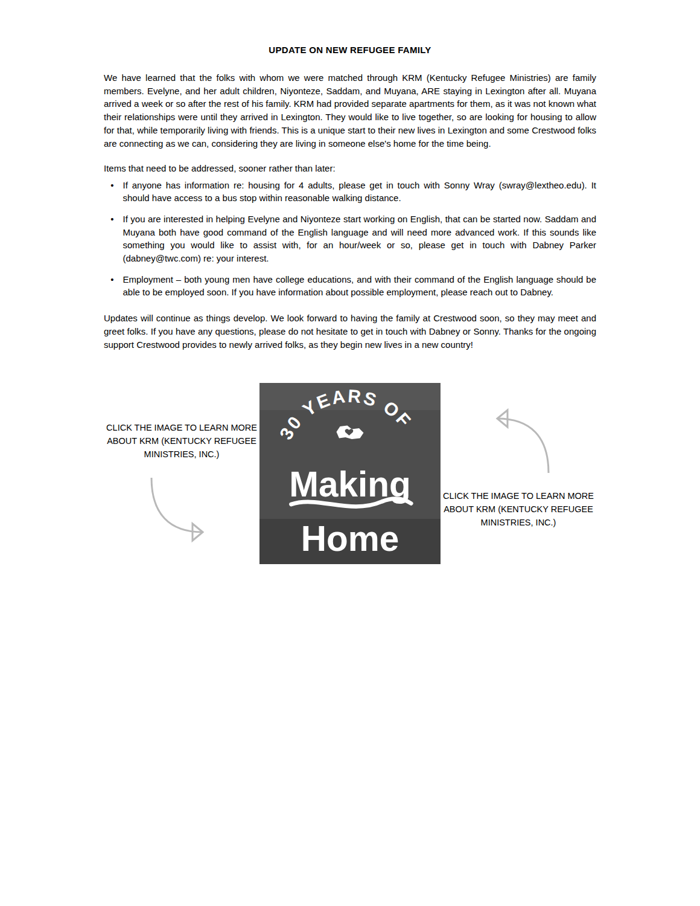Update on New Refugee Family
We have learned that the folks with whom we were matched through KRM (Kentucky Refugee Ministries) are family members. Evelyne, and her adult children, Niyonteze, Saddam, and Muyana, ARE staying in Lexington after all. Muyana arrived a week or so after the rest of his family. KRM had provided separate apartments for them, as it was not known what their relationships were until they arrived in Lexington. They would like to live together, so are looking for housing to allow for that, while temporarily living with friends. This is a unique start to their new lives in Lexington and some Crestwood folks are connecting as we can, considering they are living in someone else's home for the time being.
Items that need to be addressed, sooner rather than later:
If anyone has information re: housing for 4 adults, please get in touch with Sonny Wray (swray@lextheo.edu). It should have access to a bus stop within reasonable walking distance.
If you are interested in helping Evelyne and Niyonteze start working on English, that can be started now. Saddam and Muyana both have good command of the English language and will need more advanced work. If this sounds like something you would like to assist with, for an hour/week or so, please get in touch with Dabney Parker (dabney@twc.com) re: your interest.
Employment – both young men have college educations, and with their command of the English language should be able to be employed soon. If you have information about possible employment, please reach out to Dabney.
Updates will continue as things develop. We look forward to having the family at Crestwood soon, so they may meet and greet folks. If you have any questions, please do not hesitate to get in touch with Dabney or Sonny. Thanks for the ongoing support Crestwood provides to newly arrived folks, as they begin new lives in a new country!
Click the image to learn more about KRM (Kentucky Refugee Ministries, Inc.)
30 YEARS OF Making Home
Click the image to learn more about KRM (Kentucky Refugee Ministries, Inc.)